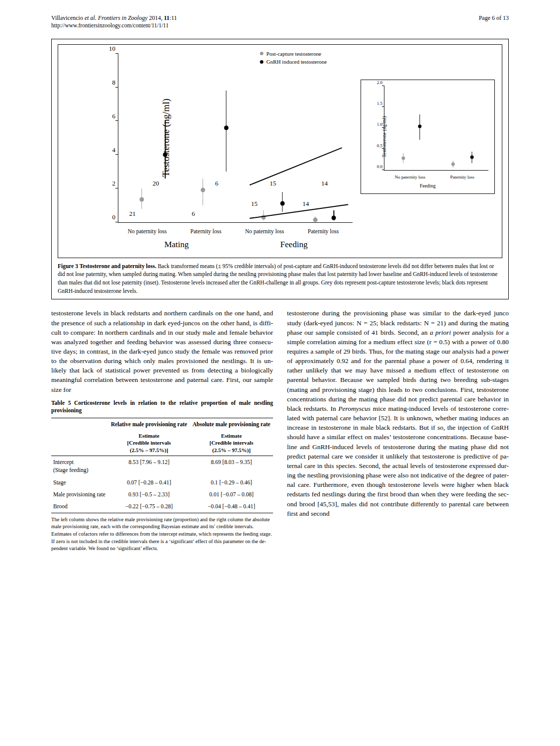Villavicencio et al. Frontiers in Zoology 2014, 11:11
http://www.frontiersinzoology.com/content/11/1/11
Page 6 of 13
Post-capture testosterone
GnRH induced testosterone
Testosterone (ng/ml)
0
2
4
6
8
10
21
20
6
6
15
15
14
14
No paternity loss Paternity loss No paternity loss Paternity loss
Mating
Feeding
Testosterone (ng/ml)
0.0
0.5
1.0
1.5
2.0
No paternity loss Paternity loss
Feeding
Figure 3 Testosterone and paternity loss. Back transformed means (± 95% credible intervals) of post-capture and GnRH-induced testosterone levels did not differ between males that lost or did not lose paternity, when sampled during mating. When sampled during the nestling provisioning phase males that lost paternity had lower baseline and GnRH-induced levels of testosterone than males that did not lose paternity (inset). Testosterone levels increased after the GnRH-challenge in all groups. Grey dots represent post-capture testosterone levels; black dots represent GnRH-induced testosterone levels.
testosterone levels in black redstarts and northern cardinals on the one hand, and the presence of such a relationship in dark eyed-juncos on the other hand, is difficult to compare: In northern cardinals and in our study male and female behavior was analyzed together and feeding behavior was assessed during three consecutive days; in contrast, in the dark-eyed junco study the female was removed prior to the observation during which only males provisioned the nestlings. It is unlikely that lack of statistical power prevented us from detecting a biologically meaningful correlation between testosterone and paternal care. First, our sample size for
Table 5 Corticosterone levels in relation to the relative proportion of male nestling provisioning
| | Relative male provisioning rate | Absolute male provisioning rate |
| --- | --- | --- |
| | Estimate [Credible intervals (2.5% – 97.5%)] | Estimate [Credible intervals (2.5% – 97.5%)] |
| Intercept (Stage feeding) | 8.53 [7.96 – 9.12] | 8.69 [8.03 – 9.35] |
| Stage | 0.07 [−0.28 – 0.41] | 0.1 [−0.29 – 0.46] |
| Male provisioning rate | 0.93 [−0.5 – 2.33] | 0.01 [−0.07 – 0.08] |
| Brood | −0.22 [−0.75 – 0.28] | −0.04 [−0.48 – 0.41] |
The left column shows the relative male provisioning rate (proportion) and the right column the absolute male provisioning rate, each with the corresponding Bayesian estimate and its' credible intervals. Estimates of cofactors refer to differences from the intercept estimate, which represents the feeding stage. If zero is not included in the credible intervals there is a ‘significant’ effect of this parameter on the dependent variable. We found no ‘significant’ effects.
testosterone during the provisioning phase was similar to the dark-eyed junco study (dark-eyed juncos: N = 25; black redstarts: N = 21) and during the mating phase our sample consisted of 41 birds. Second, an a priori power analysis for a simple correlation aiming for a medium effect size (r = 0.5) with a power of 0.80 requires a sample of 29 birds. Thus, for the mating stage our analysis had a power of approximately 0.92 and for the parental phase a power of 0.64, rendering it rather unlikely that we may have missed a medium effect of testosterone on parental behavior. Because we sampled birds during two breeding sub-stages (mating and provisioning stage) this leads to two conclusions. First, testosterone concentrations during the mating phase did not predict parental care behavior in black redstarts. In Peromyscus mice mating-induced levels of testosterone correlated with paternal care behavior [52]. It is unknown, whether mating induces an increase in testosterone in male black redstarts. But if so, the injection of GnRH should have a similar effect on males’ testosterone concentrations. Because baseline and GnRH-induced levels of testosterone during the mating phase did not predict paternal care we consider it unlikely that testosterone is predictive of paternal care in this species. Second, the actual levels of testosterone expressed during the nestling provisioning phase were also not indicative of the degree of paternal care. Furthermore, even though testosterone levels were higher when black redstarts fed nestlings during the first brood than when they were feeding the second brood [45,53], males did not contribute differently to parental care between first and second